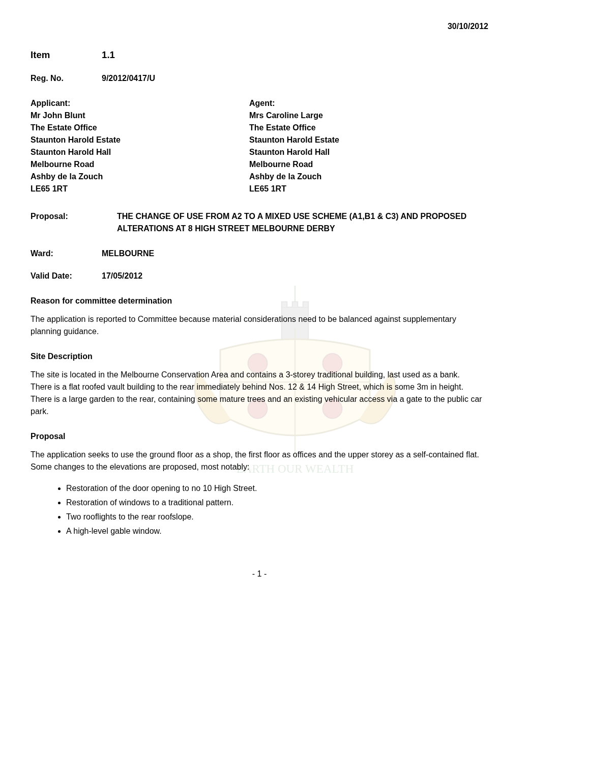EARTH OUR WEALTH
30/10/2012
Item 1.1
Reg. No. 9/2012/0417/U
Applicant:
Mr John Blunt
The Estate Office
Staunton Harold Estate
Staunton Harold Hall
Melbourne Road
Ashby de la Zouch
LE65 1RT
Agent:
Mrs Caroline Large
The Estate Office
Staunton Harold Estate
Staunton Harold Hall
Melbourne Road
Ashby de la Zouch
LE65 1RT
Proposal: THE CHANGE OF USE FROM A2 TO A MIXED USE SCHEME (A1,B1 & C3) AND PROPOSED ALTERATIONS AT 8 HIGH STREET MELBOURNE DERBY
Ward: MELBOURNE
Valid Date: 17/05/2012
Reason for committee determination
The application is reported to Committee because material considerations need to be balanced against supplementary planning guidance.
Site Description
The site is located in the Melbourne Conservation Area and contains a 3-storey traditional building, last used as a bank. There is a flat roofed vault building to the rear immediately behind Nos. 12 & 14 High Street, which is some 3m in height. There is a large garden to the rear, containing some mature trees and an existing vehicular access via a gate to the public car park.
Proposal
The application seeks to use the ground floor as a shop, the first floor as offices and the upper storey as a self-contained flat. Some changes to the elevations are proposed, most notably:
Restoration of the door opening to no 10 High Street.
Restoration of windows to a traditional pattern.
Two rooflights to the rear roofslope.
A high-level gable window.
- 1 -